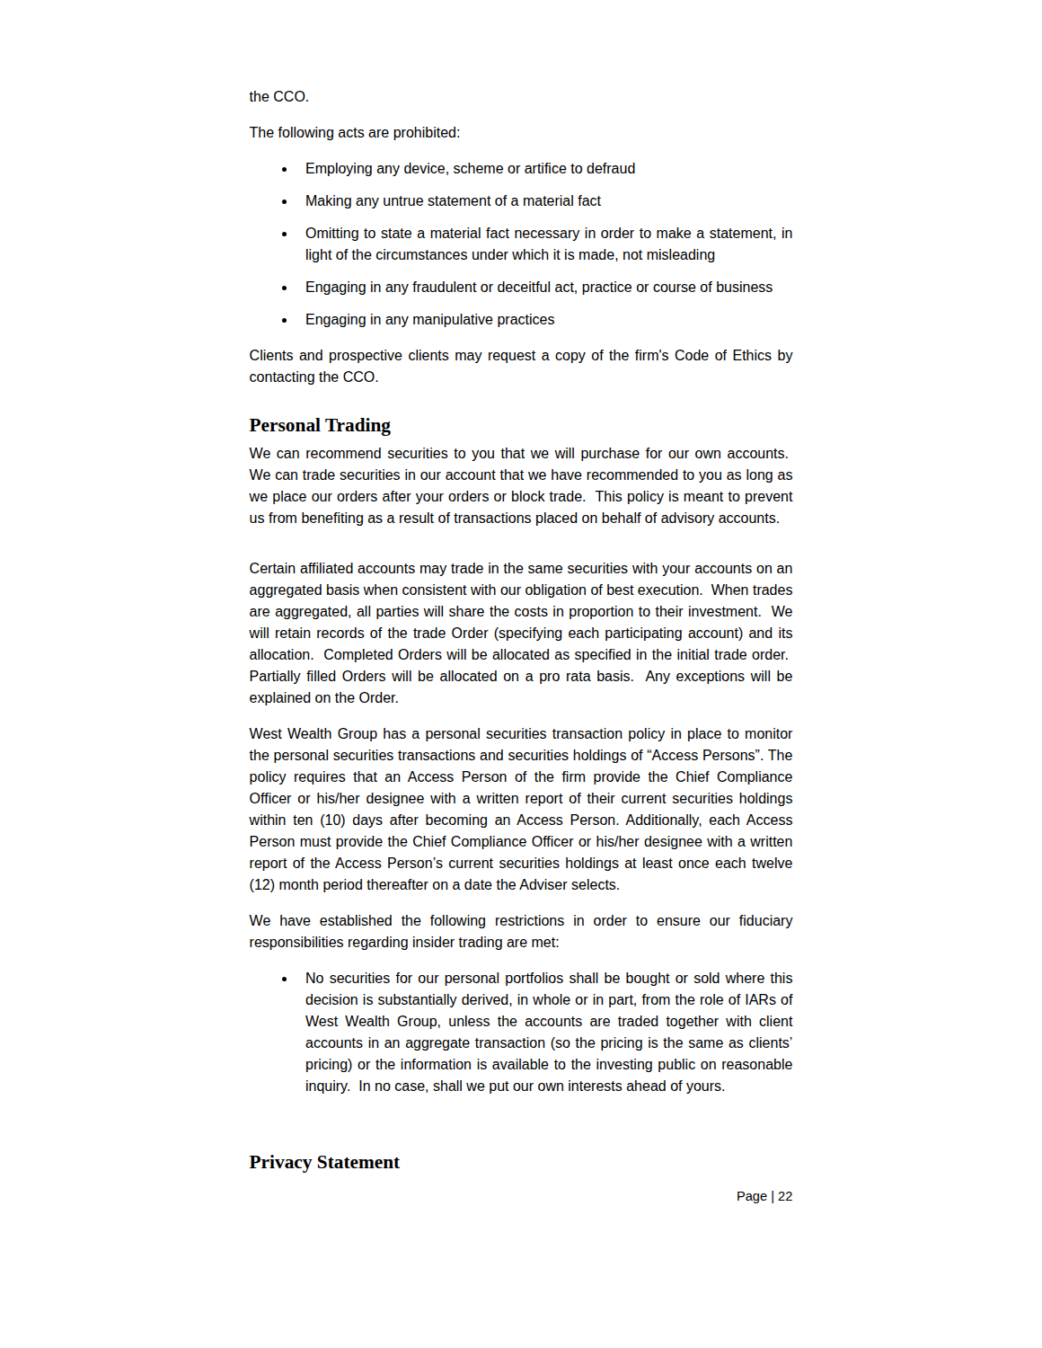the CCO.
The following acts are prohibited:
Employing any device, scheme or artifice to defraud
Making any untrue statement of a material fact
Omitting to state a material fact necessary in order to make a statement, in light of the circumstances under which it is made, not misleading
Engaging in any fraudulent or deceitful act, practice or course of business
Engaging in any manipulative practices
Clients and prospective clients may request a copy of the firm's Code of Ethics by contacting the CCO.
Personal Trading
We can recommend securities to you that we will purchase for our own accounts. We can trade securities in our account that we have recommended to you as long as we place our orders after your orders or block trade. This policy is meant to prevent us from benefiting as a result of transactions placed on behalf of advisory accounts.
Certain affiliated accounts may trade in the same securities with your accounts on an aggregated basis when consistent with our obligation of best execution. When trades are aggregated, all parties will share the costs in proportion to their investment. We will retain records of the trade Order (specifying each participating account) and its allocation. Completed Orders will be allocated as specified in the initial trade order. Partially filled Orders will be allocated on a pro rata basis. Any exceptions will be explained on the Order.
West Wealth Group has a personal securities transaction policy in place to monitor the personal securities transactions and securities holdings of “Access Persons”. The policy requires that an Access Person of the firm provide the Chief Compliance Officer or his/her designee with a written report of their current securities holdings within ten (10) days after becoming an Access Person. Additionally, each Access Person must provide the Chief Compliance Officer or his/her designee with a written report of the Access Person’s current securities holdings at least once each twelve (12) month period thereafter on a date the Adviser selects.
We have established the following restrictions in order to ensure our fiduciary responsibilities regarding insider trading are met:
No securities for our personal portfolios shall be bought or sold where this decision is substantially derived, in whole or in part, from the role of IARs of West Wealth Group, unless the accounts are traded together with client accounts in an aggregate transaction (so the pricing is the same as clients’ pricing) or the information is available to the investing public on reasonable inquiry. In no case, shall we put our own interests ahead of yours.
Privacy Statement
Page | 22